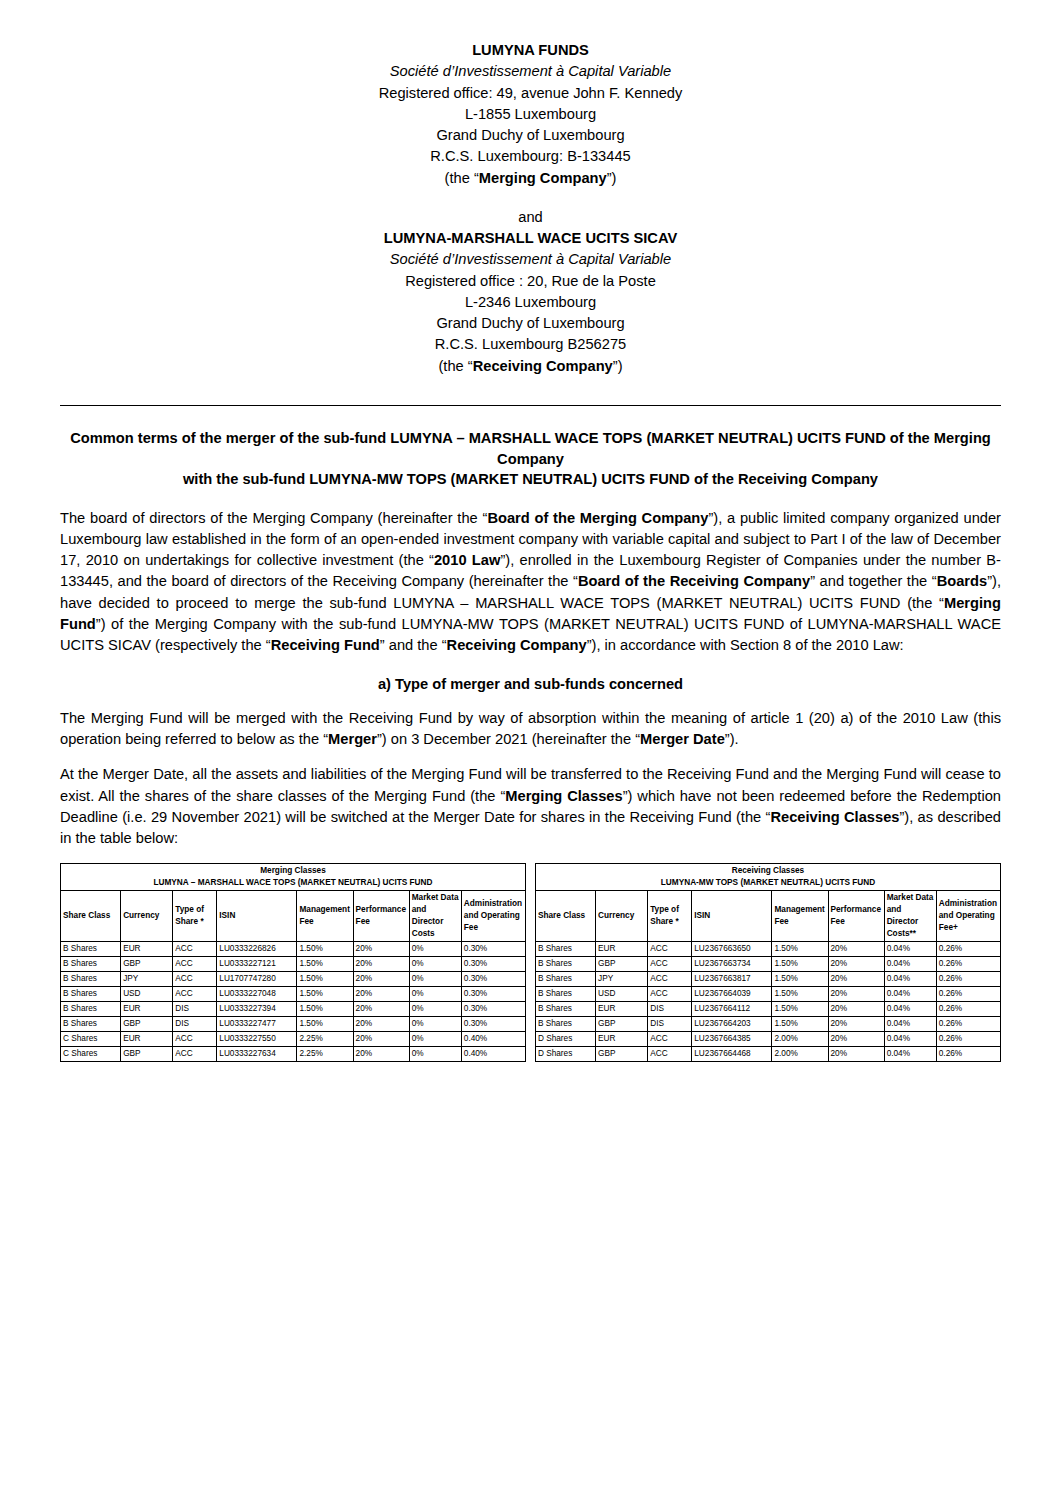LUMYNA FUNDS
Société d’Investissement à Capital Variable
Registered office: 49, avenue John F. Kennedy
L-1855 Luxembourg
Grand Duchy of Luxembourg
R.C.S. Luxembourg: B-133445
(the “Merging Company”)
and
LUMYNA-MARSHALL WACE UCITS SICAV
Société d’Investissement à Capital Variable
Registered office : 20, Rue de la Poste
L-2346 Luxembourg
Grand Duchy of Luxembourg
R.C.S. Luxembourg B256275
(the “Receiving Company”)
Common terms of the merger of the sub-fund LUMYNA – MARSHALL WACE TOPS (MARKET NEUTRAL) UCITS FUND of the Merging Company
with the sub-fund LUMYNA-MW TOPS (MARKET NEUTRAL) UCITS FUND of the Receiving Company
The board of directors of the Merging Company (hereinafter the “Board of the Merging Company”), a public limited company organized under Luxembourg law established in the form of an open-ended investment company with variable capital and subject to Part I of the law of December 17, 2010 on undertakings for collective investment (the “2010 Law”), enrolled in the Luxembourg Register of Companies under the number B-133445, and the board of directors of the Receiving Company (hereinafter the “Board of the Receiving Company” and together the “Boards”), have decided to proceed to merge the sub-fund LUMYNA – MARSHALL WACE TOPS (MARKET NEUTRAL) UCITS FUND (the “Merging Fund”) of the Merging Company with the sub-fund LUMYNA-MW TOPS (MARKET NEUTRAL) UCITS FUND of LUMYNA-MARSHALL WACE UCITS SICAV (respectively the “Receiving Fund” and the “Receiving Company”), in accordance with Section 8 of the 2010 Law:
a) Type of merger and sub-funds concerned
The Merging Fund will be merged with the Receiving Fund by way of absorption within the meaning of article 1 (20) a) of the 2010 Law (this operation being referred to below as the “Merger”) on 3 December 2021 (hereinafter the “Merger Date”).
At the Merger Date, all the assets and liabilities of the Merging Fund will be transferred to the Receiving Fund and the Merging Fund will cease to exist. All the shares of the share classes of the Merging Fund (the “Merging Classes”) which have not been redeemed before the Redemption Deadline (i.e. 29 November 2021) will be switched at the Merger Date for shares in the Receiving Fund (the “Receiving Classes”), as described in the table below:
| Merging Classes LUMYNA – MARSHALL WACE TOPS (MARKET NEUTRAL) UCITS FUND | | Receiving Classes LUMYNA-MW TOPS (MARKET NEUTRAL) UCITS FUND |
| Share Class | Currency | Type of Share * | ISIN | Management Fee | Performance Fee | Market Data and Director Costs | Administration and Operating Fee | | Share Class | Currency | Type of Share * | ISIN | Management Fee | Performance Fee | Market Data and Director Costs** | Administration and Operating Fee+ |
| B Shares | EUR | ACC | LU0333226826 | 1.50% | 20% | 0% | 0.30% | | B Shares | EUR | ACC | LU2367663650 | 1.50% | 20% | 0.04% | 0.26% |
| B Shares | GBP | ACC | LU0333227121 | 1.50% | 20% | 0% | 0.30% | | B Shares | GBP | ACC | LU2367663734 | 1.50% | 20% | 0.04% | 0.26% |
| B Shares | JPY | ACC | LU1707747280 | 1.50% | 20% | 0% | 0.30% | | B Shares | JPY | ACC | LU2367663817 | 1.50% | 20% | 0.04% | 0.26% |
| B Shares | USD | ACC | LU0333227048 | 1.50% | 20% | 0% | 0.30% | | B Shares | USD | ACC | LU2367664039 | 1.50% | 20% | 0.04% | 0.26% |
| B Shares | EUR | DIS | LU0333227394 | 1.50% | 20% | 0% | 0.30% | | B Shares | EUR | DIS | LU2367664112 | 1.50% | 20% | 0.04% | 0.26% |
| B Shares | GBP | DIS | LU0333227477 | 1.50% | 20% | 0% | 0.30% | | B Shares | GBP | DIS | LU2367664203 | 1.50% | 20% | 0.04% | 0.26% |
| C Shares | EUR | ACC | LU0333227550 | 2.25% | 20% | 0% | 0.40% | | D Shares | EUR | ACC | LU2367664385 | 2.00% | 20% | 0.04% | 0.26% |
| C Shares | GBP | ACC | LU0333227634 | 2.25% | 20% | 0% | 0.40% | | D Shares | GBP | ACC | LU2367664468 | 2.00% | 20% | 0.04% | 0.26% |